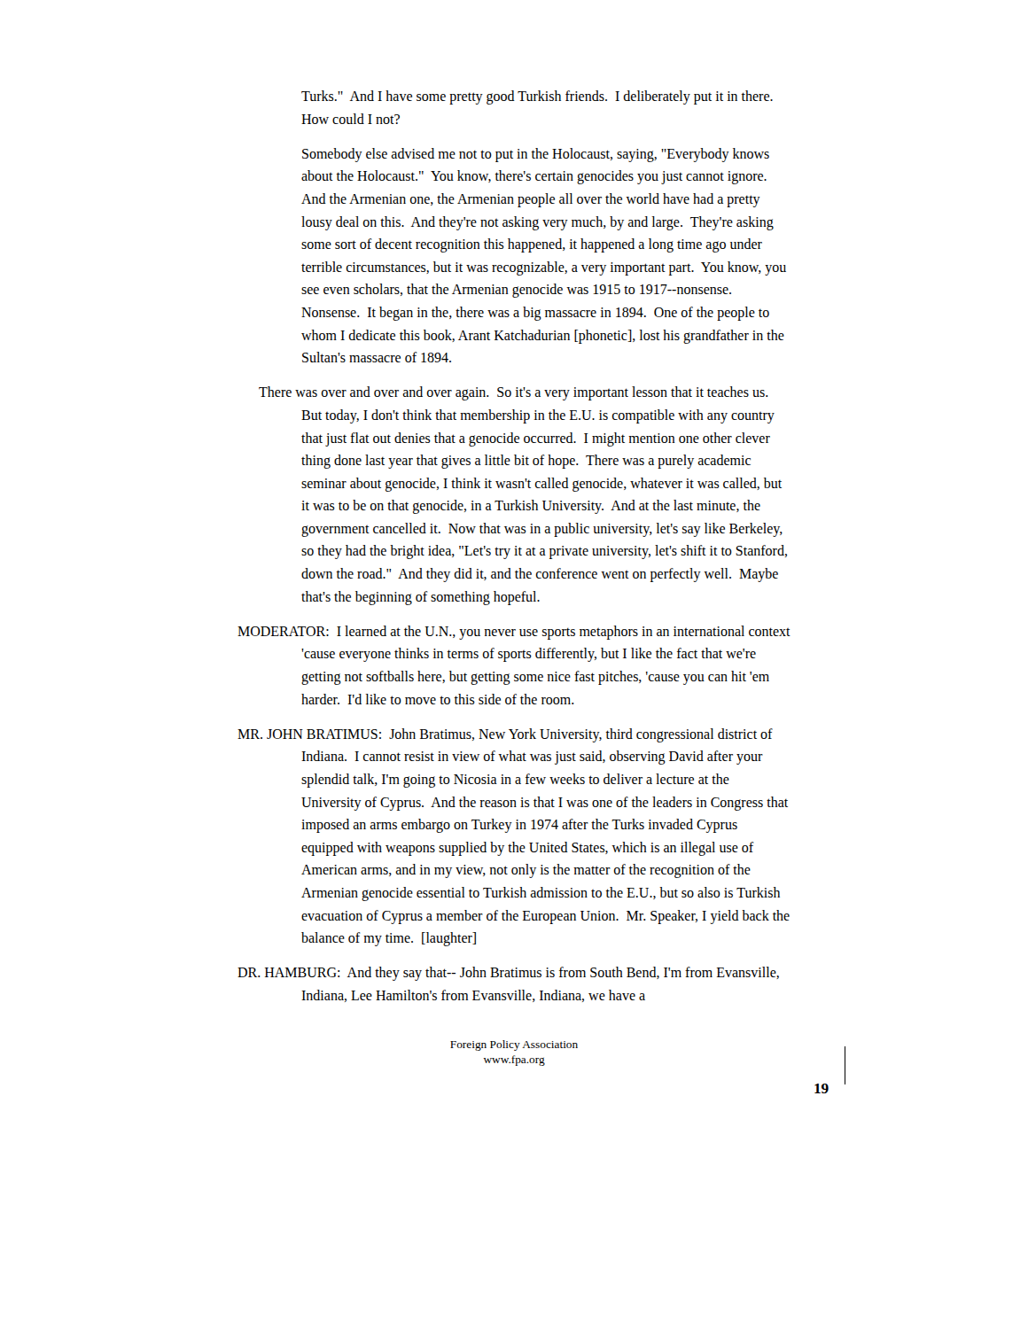Turks." And I have some pretty good Turkish friends. I deliberately put it in there. How could I not?
Somebody else advised me not to put in the Holocaust, saying, "Everybody knows about the Holocaust." You know, there's certain genocides you just cannot ignore. And the Armenian one, the Armenian people all over the world have had a pretty lousy deal on this. And they're not asking very much, by and large. They're asking some sort of decent recognition this happened, it happened a long time ago under terrible circumstances, but it was recognizable, a very important part. You know, you see even scholars, that the Armenian genocide was 1915 to 1917--nonsense. Nonsense. It began in the, there was a big massacre in 1894. One of the people to whom I dedicate this book, Arant Katchadurian [phonetic], lost his grandfather in the Sultan's massacre of 1894.
There was over and over and over again. So it's a very important lesson that it teaches us. But today, I don't think that membership in the E.U. is compatible with any country that just flat out denies that a genocide occurred. I might mention one other clever thing done last year that gives a little bit of hope. There was a purely academic seminar about genocide, I think it wasn't called genocide, whatever it was called, but it was to be on that genocide, in a Turkish University. And at the last minute, the government cancelled it. Now that was in a public university, let's say like Berkeley, so they had the bright idea, "Let's try it at a private university, let's shift it to Stanford, down the road." And they did it, and the conference went on perfectly well. Maybe that's the beginning of something hopeful.
MODERATOR: I learned at the U.N., you never use sports metaphors in an international context 'cause everyone thinks in terms of sports differently, but I like the fact that we're getting not softballs here, but getting some nice fast pitches, 'cause you can hit 'em harder. I'd like to move to this side of the room.
MR. JOHN BRATIMUS: John Bratimus, New York University, third congressional district of Indiana. I cannot resist in view of what was just said, observing David after your splendid talk, I'm going to Nicosia in a few weeks to deliver a lecture at the University of Cyprus. And the reason is that I was one of the leaders in Congress that imposed an arms embargo on Turkey in 1974 after the Turks invaded Cyprus equipped with weapons supplied by the United States, which is an illegal use of American arms, and in my view, not only is the matter of the recognition of the Armenian genocide essential to Turkish admission to the E.U., but so also is Turkish evacuation of Cyprus a member of the European Union. Mr. Speaker, I yield back the balance of my time. [laughter]
DR. HAMBURG: And they say that-- John Bratimus is from South Bend, I'm from Evansville, Indiana, Lee Hamilton's from Evansville, Indiana, we have a
Foreign Policy Association
www.fpa.org
19